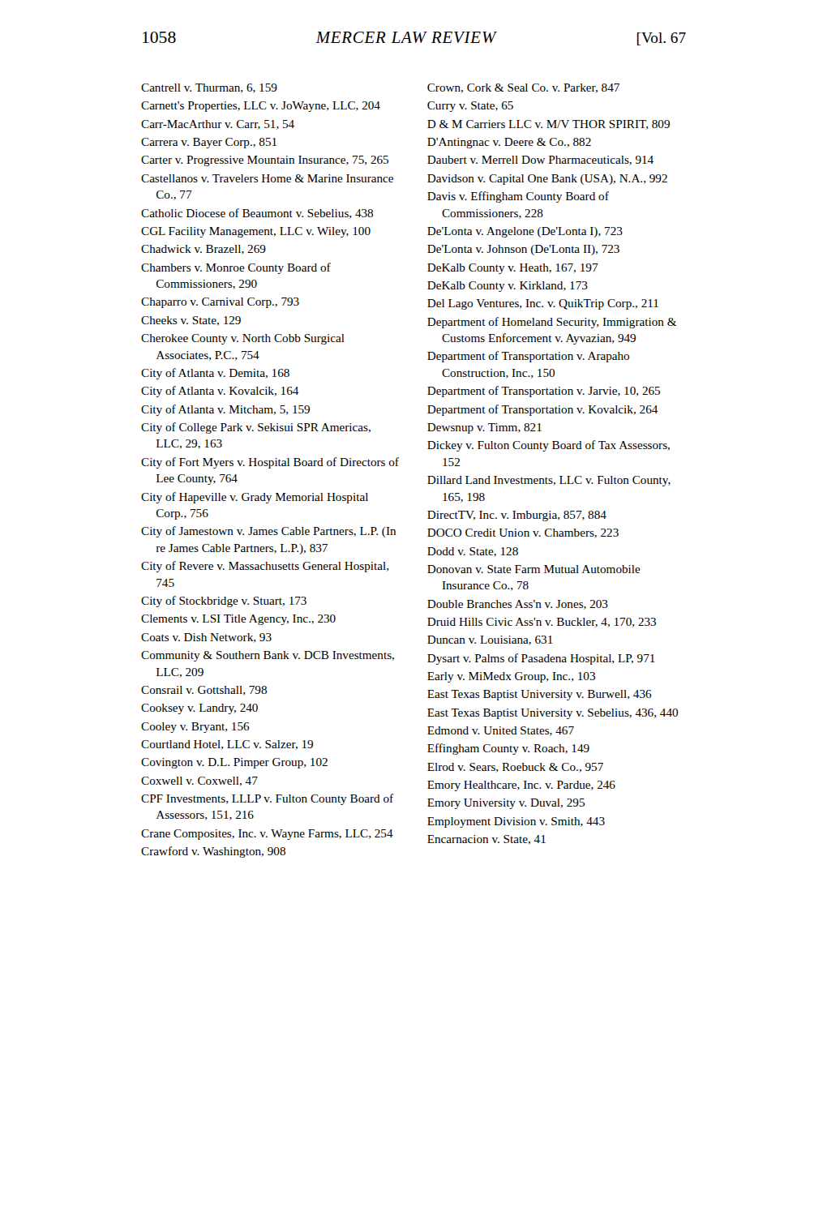1058 MERCER LAW REVIEW [Vol. 67
Cantrell v. Thurman, 6, 159
Carnett's Properties, LLC v. JoWayne, LLC, 204
Carr-MacArthur v. Carr, 51, 54
Carrera v. Bayer Corp., 851
Carter v. Progressive Mountain Insurance, 75, 265
Castellanos v. Travelers Home & Marine Insurance Co., 77
Catholic Diocese of Beaumont v. Sebelius, 438
CGL Facility Management, LLC v. Wiley, 100
Chadwick v. Brazell, 269
Chambers v. Monroe County Board of Commissioners, 290
Chaparro v. Carnival Corp., 793
Cheeks v. State, 129
Cherokee County v. North Cobb Surgical Associates, P.C., 754
City of Atlanta v. Demita, 168
City of Atlanta v. Kovalcik, 164
City of Atlanta v. Mitcham, 5, 159
City of College Park v. Sekisui SPR Americas, LLC, 29, 163
City of Fort Myers v. Hospital Board of Directors of Lee County, 764
City of Hapeville v. Grady Memorial Hospital Corp., 756
City of Jamestown v. James Cable Partners, L.P. (In re James Cable Partners, L.P.), 837
City of Revere v. Massachusetts General Hospital, 745
City of Stockbridge v. Stuart, 173
Clements v. LSI Title Agency, Inc., 230
Coats v. Dish Network, 93
Community & Southern Bank v. DCB Investments, LLC, 209
Consrail v. Gottshall, 798
Cooksey v. Landry, 240
Cooley v. Bryant, 156
Courtland Hotel, LLC v. Salzer, 19
Covington v. D.L. Pimper Group, 102
Coxwell v. Coxwell, 47
CPF Investments, LLLP v. Fulton County Board of Assessors, 151, 216
Crane Composites, Inc. v. Wayne Farms, LLC, 254
Crawford v. Washington, 908
Crown, Cork & Seal Co. v. Parker, 847
Curry v. State, 65
D & M Carriers LLC v. M/V THOR SPIRIT, 809
D'Antingnac v. Deere & Co., 882
Daubert v. Merrell Dow Pharmaceuticals, 914
Davidson v. Capital One Bank (USA), N.A., 992
Davis v. Effingham County Board of Commissioners, 228
De'Lonta v. Angelone (De'Lonta I), 723
De'Lonta v. Johnson (De'Lonta II), 723
DeKalb County v. Heath, 167, 197
DeKalb County v. Kirkland, 173
Del Lago Ventures, Inc. v. QuikTrip Corp., 211
Department of Homeland Security, Immigration & Customs Enforcement v. Ayvazian, 949
Department of Transportation v. Arapaho Construction, Inc., 150
Department of Transportation v. Jarvie, 10, 265
Department of Transportation v. Kovalcik, 264
Dewsnup v. Timm, 821
Dickey v. Fulton County Board of Tax Assessors, 152
Dillard Land Investments, LLC v. Fulton County, 165, 198
DirectTV, Inc. v. Imburgia, 857, 884
DOCO Credit Union v. Chambers, 223
Dodd v. State, 128
Donovan v. State Farm Mutual Automobile Insurance Co., 78
Double Branches Ass'n v. Jones, 203
Druid Hills Civic Ass'n v. Buckler, 4, 170, 233
Duncan v. Louisiana, 631
Dysart v. Palms of Pasadena Hospital, LP, 971
Early v. MiMedx Group, Inc., 103
East Texas Baptist University v. Burwell, 436
East Texas Baptist University v. Sebelius, 436, 440
Edmond v. United States, 467
Effingham County v. Roach, 149
Elrod v. Sears, Roebuck & Co., 957
Emory Healthcare, Inc. v. Pardue, 246
Emory University v. Duval, 295
Employment Division v. Smith, 443
Encarnacion v. State, 41